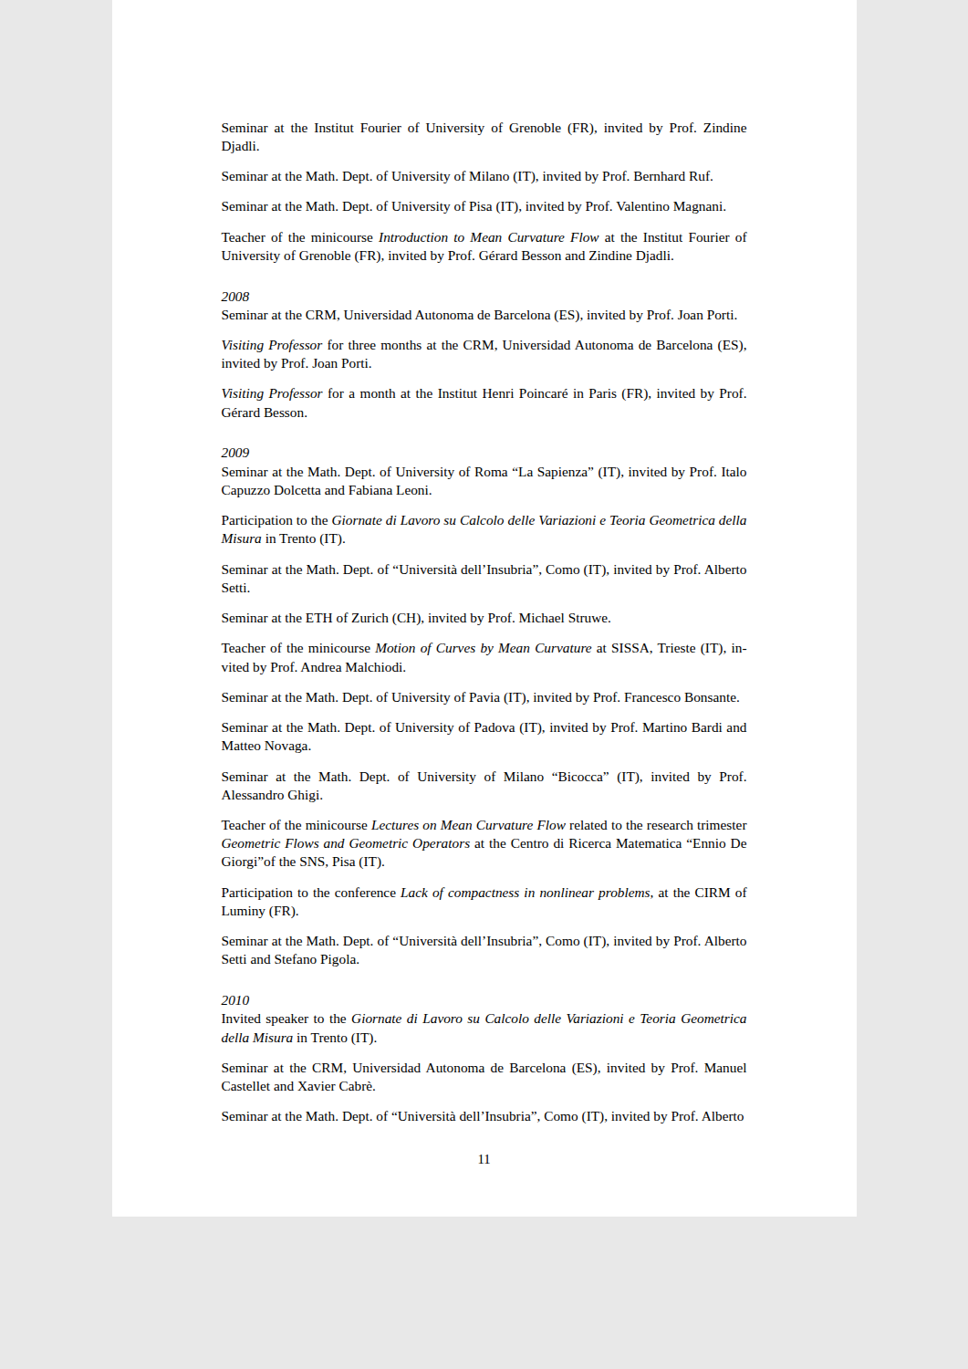Seminar at the Institut Fourier of University of Grenoble (FR), invited by Prof. Zindine Djadli.
Seminar at the Math. Dept. of University of Milano (IT), invited by Prof. Bernhard Ruf.
Seminar at the Math. Dept. of University of Pisa (IT), invited by Prof. Valentino Magnani.
Teacher of the minicourse Introduction to Mean Curvature Flow at the Institut Fourier of University of Grenoble (FR), invited by Prof. Gérard Besson and Zindine Djadli.
2008
Seminar at the CRM, Universidad Autonoma de Barcelona (ES), invited by Prof. Joan Porti.
Visiting Professor for three months at the CRM, Universidad Autonoma de Barcelona (ES), invited by Prof. Joan Porti.
Visiting Professor for a month at the Institut Henri Poincaré in Paris (FR), invited by Prof. Gérard Besson.
2009
Seminar at the Math. Dept. of University of Roma “La Sapienza” (IT), invited by Prof. Italo Capuzzo Dolcetta and Fabiana Leoni.
Participation to the Giornate di Lavoro su Calcolo delle Variazioni e Teoria Geometrica della Misura in Trento (IT).
Seminar at the Math. Dept. of “Università dell’Insubria”, Como (IT), invited by Prof. Alberto Setti.
Seminar at the ETH of Zurich (CH), invited by Prof. Michael Struwe.
Teacher of the minicourse Motion of Curves by Mean Curvature at SISSA, Trieste (IT), invited by Prof. Andrea Malchiodi.
Seminar at the Math. Dept. of University of Pavia (IT), invited by Prof. Francesco Bonsante.
Seminar at the Math. Dept. of University of Padova (IT), invited by Prof. Martino Bardi and Matteo Novaga.
Seminar at the Math. Dept. of University of Milano “Bicocca” (IT), invited by Prof. Alessandro Ghigi.
Teacher of the minicourse Lectures on Mean Curvature Flow related to the research trimester Geometric Flows and Geometric Operators at the Centro di Ricerca Matematica “Ennio De Giorgi”of the SNS, Pisa (IT).
Participation to the conference Lack of compactness in nonlinear problems, at the CIRM of Luminy (FR).
Seminar at the Math. Dept. of “Università dell’Insubria”, Como (IT), invited by Prof. Alberto Setti and Stefano Pigola.
2010
Invited speaker to the Giornate di Lavoro su Calcolo delle Variazioni e Teoria Geometrica della Misura in Trento (IT).
Seminar at the CRM, Universidad Autonoma de Barcelona (ES), invited by Prof. Manuel Castellet and Xavier Cabrè.
Seminar at the Math. Dept. of “Università dell’Insubria”, Como (IT), invited by Prof. Alberto
11